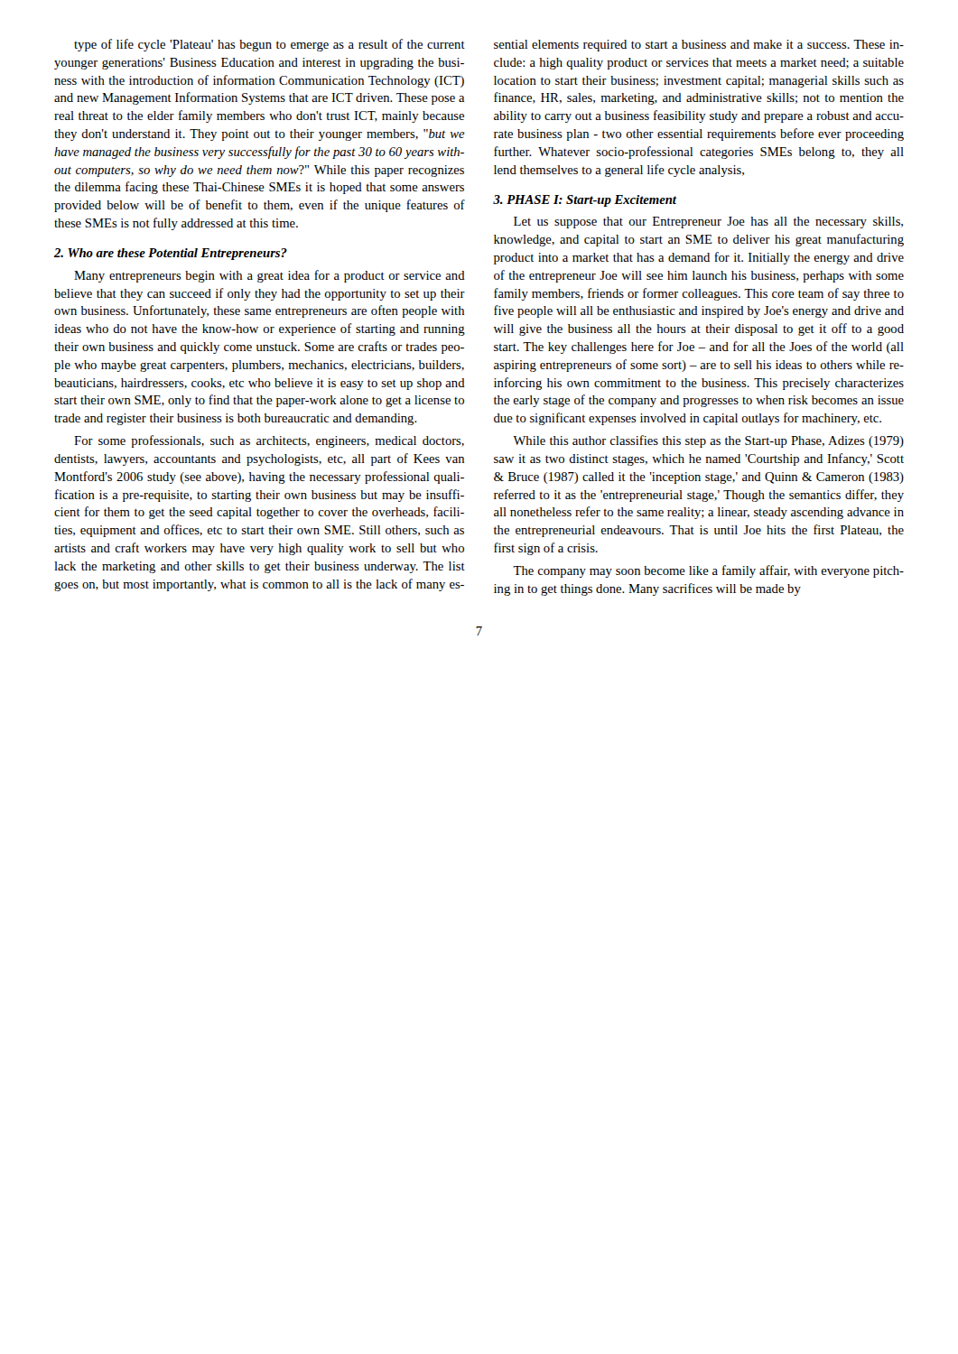type of life cycle 'Plateau' has begun to emerge as a result of the current younger generations' Business Education and interest in upgrading the business with the introduction of information Communication Technology (ICT) and new Management Information Systems that are ICT driven. These pose a real threat to the elder family members who don't trust ICT, mainly because they don't understand it. They point out to their younger members, "but we have managed the business very successfully for the past 30 to 60 years without computers, so why do we need them now?" While this paper recognizes the dilemma facing these Thai-Chinese SMEs it is hoped that some answers provided below will be of benefit to them, even if the unique features of these SMEs is not fully addressed at this time.
2. Who are these Potential Entrepreneurs?
Many entrepreneurs begin with a great idea for a product or service and believe that they can succeed if only they had the opportunity to set up their own business. Unfortunately, these same entrepreneurs are often people with ideas who do not have the know-how or experience of starting and running their own business and quickly come unstuck. Some are crafts or trades people who maybe great carpenters, plumbers, mechanics, electricians, builders, beauticians, hairdressers, cooks, etc who believe it is easy to set up shop and start their own SME, only to find that the paper-work alone to get a license to trade and register their business is both bureaucratic and demanding.
For some professionals, such as architects, engineers, medical doctors, dentists, lawyers, accountants and psychologists, etc, all part of Kees van Montford's 2006 study (see above), having the necessary professional qualification is a pre-requisite, to starting their own business but may be insufficient for them to get the seed capital together to cover the overheads, facilities, equipment and offices, etc to start their own SME. Still others, such as artists and craft workers may have very high quality work to sell but who lack the marketing and other skills to get their business underway. The list goes on, but most importantly, what is common to all is the lack of many essential elements required to start a business and make it a success. These include: a high quality product or services that meets a market need; a suitable location to start their business; investment capital; managerial skills such as finance, HR, sales, marketing, and administrative skills; not to mention the ability to carry out a business feasibility study and prepare a robust and accurate business plan - two other essential requirements before ever proceeding further. Whatever socio-professional categories SMEs belong to, they all lend themselves to a general life cycle analysis,
3. PHASE I: Start-up Excitement
Let us suppose that our Entrepreneur Joe has all the necessary skills, knowledge, and capital to start an SME to deliver his great manufacturing product into a market that has a demand for it. Initially the energy and drive of the entrepreneur Joe will see him launch his business, perhaps with some family members, friends or former colleagues. This core team of say three to five people will all be enthusiastic and inspired by Joe's energy and drive and will give the business all the hours at their disposal to get it off to a good start. The key challenges here for Joe – and for all the Joes of the world (all aspiring entrepreneurs of some sort) – are to sell his ideas to others while reinforcing his own commitment to the business. This precisely characterizes the early stage of the company and progresses to when risk becomes an issue due to significant expenses involved in capital outlays for machinery, etc.
While this author classifies this step as the Start-up Phase, Adizes (1979) saw it as two distinct stages, which he named 'Courtship and Infancy,' Scott & Bruce (1987) called it the 'inception stage,' and Quinn & Cameron (1983) referred to it as the 'entrepreneurial stage,' Though the semantics differ, they all nonetheless refer to the same reality; a linear, steady ascending advance in the entrepreneurial endeavours. That is until Joe hits the first Plateau, the first sign of a crisis.
The company may soon become like a family affair, with everyone pitching in to get things done. Many sacrifices will be made by
7